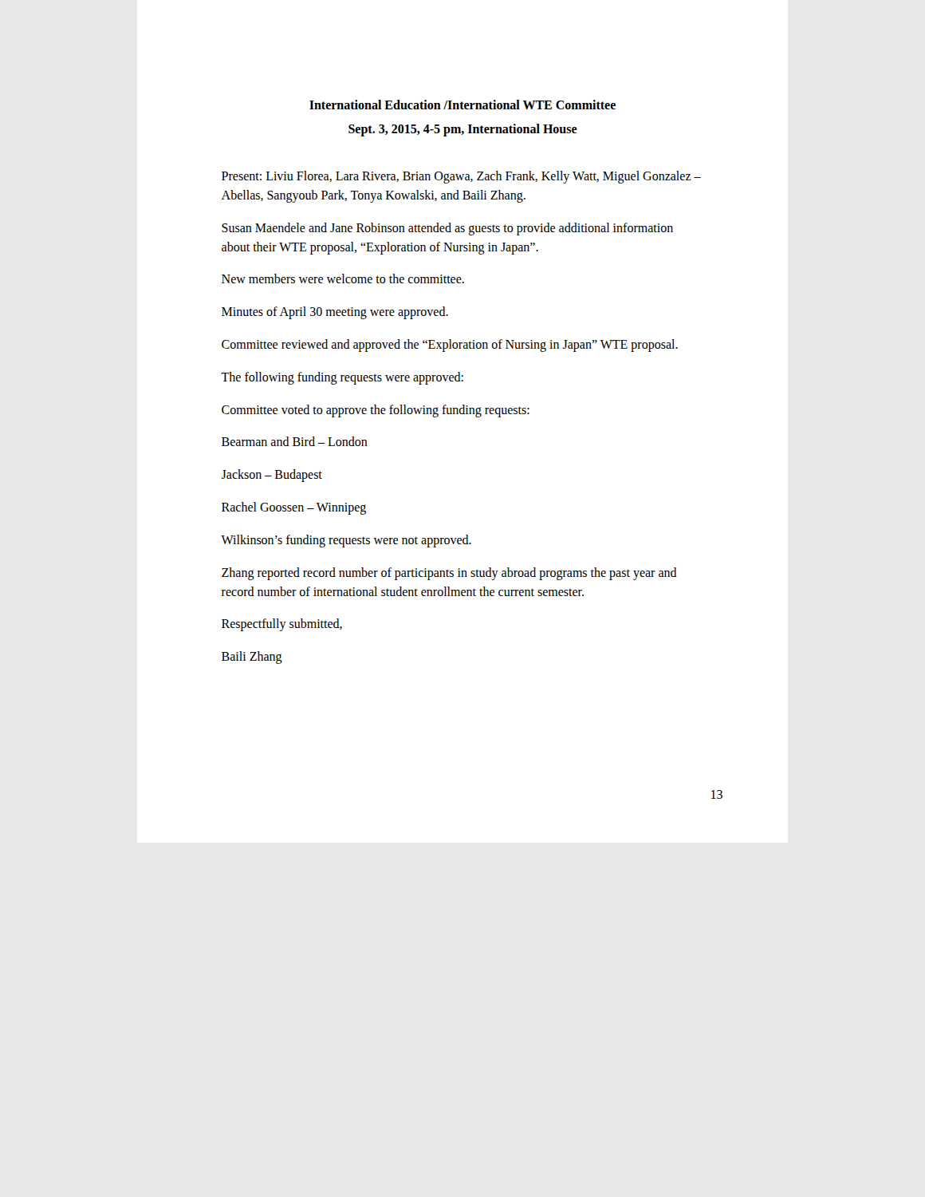International Education /International WTE Committee
Sept. 3, 2015, 4-5 pm, International House
Present: Liviu Florea, Lara Rivera, Brian Ogawa, Zach Frank, Kelly Watt, Miguel Gonzalez – Abellas, Sangyoub Park, Tonya Kowalski, and Baili Zhang.
Susan Maendele and Jane Robinson attended as guests to provide additional information about their WTE proposal, “Exploration of Nursing in Japan”.
New members were welcome to the committee.
Minutes of April 30 meeting were approved.
Committee reviewed and approved the “Exploration of Nursing in Japan” WTE proposal.
The following funding requests were approved:
Committee voted to approve the following funding requests:
Bearman and Bird – London
Jackson – Budapest
Rachel Goossen – Winnipeg
Wilkinson’s funding requests were not approved.
Zhang reported record number of participants in study abroad programs the past year and record number of international student enrollment the current semester.
Respectfully submitted,
Baili Zhang
13